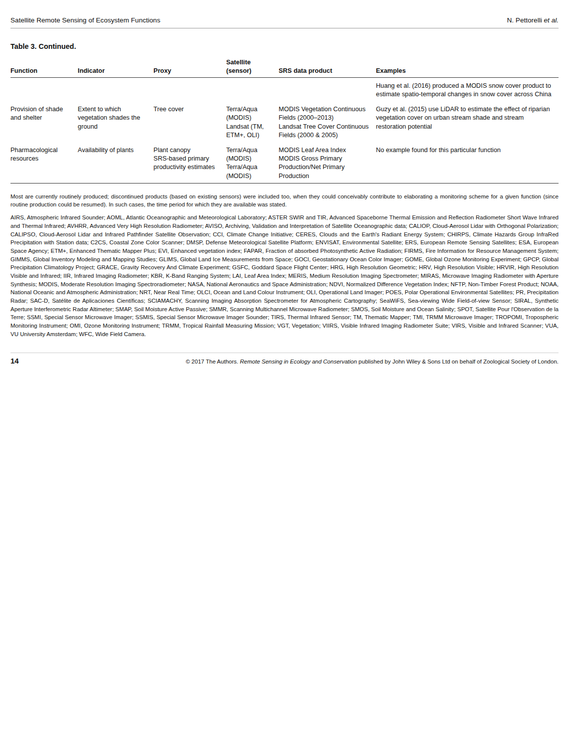Satellite Remote Sensing of Ecosystem Functions N. Pettorelli et al.
Table 3. Continued.
| Function | Indicator | Proxy | Satellite (sensor) | SRS data product | Examples |
| --- | --- | --- | --- | --- | --- |
| | | | | | Huang et al. (2016) produced a MODIS snow cover product to estimate spatio-temporal changes in snow cover across China |
| Provision of shade and shelter | Extent to which vegetation shades the ground | Tree cover | Terra/Aqua (MODIS) Landsat (TM, ETM+, OLI) | MODIS Vegetation Continuous Fields (2000–2013) Landsat Tree Cover Continuous Fields (2000 & 2005) | Guzy et al. (2015) use LiDAR to estimate the effect of riparian vegetation cover on urban stream shade and stream restoration potential |
| Pharmacological resources | Availability of plants | Plant canopy SRS-based primary productivity estimates | Terra/Aqua (MODIS) Terra/Aqua (MODIS) | MODIS Leaf Area Index MODIS Gross Primary Production/Net Primary Production | No example found for this particular function |
Most are currently routinely produced; discontinued products (based on existing sensors) were included too, when they could conceivably contribute to elaborating a monitoring scheme for a given function (since routine production could be resumed). In such cases, the time period for which they are available was stated.
AIRS, Atmospheric Infrared Sounder; AOML, Atlantic Oceanographic and Meteorological Laboratory; ASTER SWIR and TIR, Advanced Spaceborne Thermal Emission and Reflection Radiometer Short Wave Infrared and Thermal Infrared; AVHRR, Advanced Very High Resolution Radiometer; AVISO, Archiving, Validation and Interpretation of Satellite Oceanographic data; CALIOP, Cloud-Aerosol Lidar with Orthogonal Polarization; CALIPSO, Cloud-Aerosol Lidar and Infrared Pathfinder Satellite Observation; CCI, Climate Change Initiative; CERES, Clouds and the Earth's Radiant Energy System; CHIRPS, Climate Hazards Group InfraRed Precipitation with Station data; C2CS, Coastal Zone Color Scanner; DMSP, Defense Meteorological Satellite Platform; ENVISAT, Environmental Satellite; ERS, European Remote Sensing Satellites; ESA, European Space Agency; ETM+, Enhanced Thematic Mapper Plus; EVI, Enhanced vegetation index; FAPAR, Fraction of absorbed Photosynthetic Active Radiation; FIRMS, Fire Information for Resource Management System; GIMMS, Global Inventory Modeling and Mapping Studies; GLIMS, Global Land Ice Measurements from Space; GOCI, Geostationary Ocean Color Imager; GOME, Global Ozone Monitoring Experiment; GPCP, Global Precipitation Climatology Project; GRACE, Gravity Recovery And Climate Experiment; GSFC, Goddard Space Flight Center; HRG, High Resolution Geometric; HRV, High Resolution Visible; HRVIR, High Resolution Visible and Infrared; IIR, Infrared Imaging Radiometer; KBR, K-Band Ranging System; LAI, Leaf Area Index; MERIS, Medium Resolution Imaging Spectrometer; MIRAS, Microwave Imaging Radiometer with Aperture Synthesis; MODIS, Moderate Resolution Imaging Spectroradiometer; NASA, National Aeronautics and Space Administration; NDVI, Normalized Difference Vegetation Index; NFTP, Non-Timber Forest Product; NOAA, National Oceanic and Atmospheric Administration; NRT, Near Real Time; OLCI, Ocean and Land Colour Instrument; OLI, Operational Land Imager; POES, Polar Operational Environmental Satellites; PR, Precipitation Radar; SAC-D, Satélite de Aplicaciones Científicas; SCIAMACHY, Scanning Imaging Absorption Spectrometer for Atmospheric Cartography; SeaWiFS, Sea-viewing Wide Field-of-view Sensor; SIRAL, Synthetic Aperture Interferometric Radar Altimeter; SMAP, Soil Moisture Active Passive; SMMR, Scanning Multichannel Microwave Radiometer; SMOS, Soil Moisture and Ocean Salinity; SPOT, Satellite Pour l'Observation de la Terre; SSMI, Special Sensor Microwave Imager; SSMIS, Special Sensor Microwave Imager Sounder; TIRS, Thermal Infrared Sensor; TM, Thematic Mapper; TMI, TRMM Microwave Imager; TROPOMI, Tropospheric Monitoring Instrument; OMI, Ozone Monitoring Instrument; TRMM, Tropical Rainfall Measuring Mission; VGT, Vegetation; VIIRS, Visible Infrared Imaging Radiometer Suite; VIRS, Visible and Infrared Scanner; VUA, VU University Amsterdam; WFC, Wide Field Camera.
14 © 2017 The Authors. Remote Sensing in Ecology and Conservation published by John Wiley & Sons Ltd on behalf of Zoological Society of London.